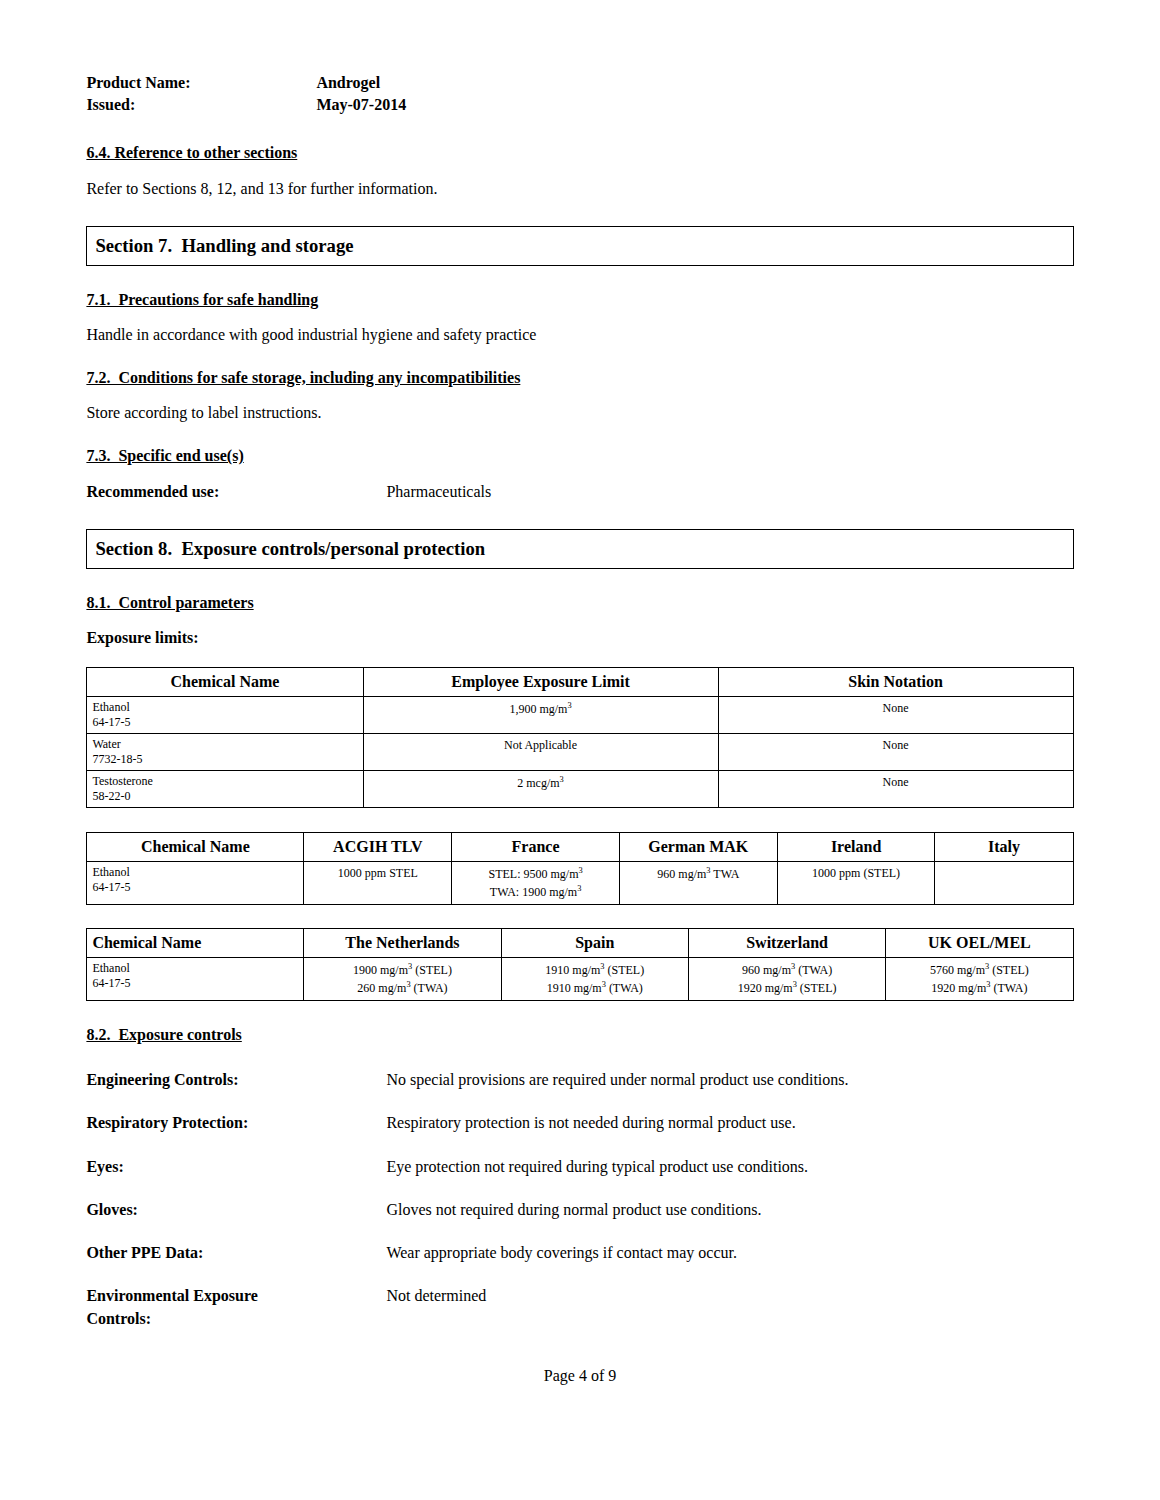Product Name: Androgel
Issued: May-07-2014
6.4. Reference to other sections
Refer to Sections 8, 12, and 13 for further information.
Section 7. Handling and storage
7.1. Precautions for safe handling
Handle in accordance with good industrial hygiene and safety practice
7.2. Conditions for safe storage, including any incompatibilities
Store according to label instructions.
7.3. Specific end use(s)
Recommended use: Pharmaceuticals
Section 8. Exposure controls/personal protection
8.1. Control parameters
Exposure limits:
| Chemical Name | Employee Exposure Limit | Skin Notation |
| --- | --- | --- |
| Ethanol 64-17-5 | 1,900 mg/m 3 | None |
| Water 7732-18-5 | Not Applicable | None |
| Testosterone 58-22-0 | 2 mcg/m 3 | None |
| Chemical Name | ACGIH TLV | France | German MAK | Ireland | Italy |
| --- | --- | --- | --- | --- | --- |
| Ethanol 64-17-5 | 1000 ppm STEL | STEL: 9500 mg/m 3 TWA: 1900 mg/m 3 | 960 mg/m 3 TWA | 1000 ppm (STEL) | |
| Chemical Name | The Netherlands | Spain | Switzerland | UK OEL/MEL |
| --- | --- | --- | --- | --- |
| Ethanol 64-17-5 | 1900 mg/m 3 (STEL) 260 mg/m 3 (TWA) | 1910 mg/m 3 (STEL) 1910 mg/m 3 (TWA) | 960 mg/m 3 (TWA) 1920 mg/m 3 (STEL) | 5760 mg/m 3 (STEL) 1920 mg/m 3 (TWA) |
8.2. Exposure controls
Engineering Controls: No special provisions are required under normal product use conditions.
Respiratory Protection: Respiratory protection is not needed during normal product use.
Eyes: Eye protection not required during typical product use conditions.
Gloves: Gloves not required during normal product use conditions.
Other PPE Data: Wear appropriate body coverings if contact may occur.
Environmental Exposure
Controls: Not determined
Page 4 of 9